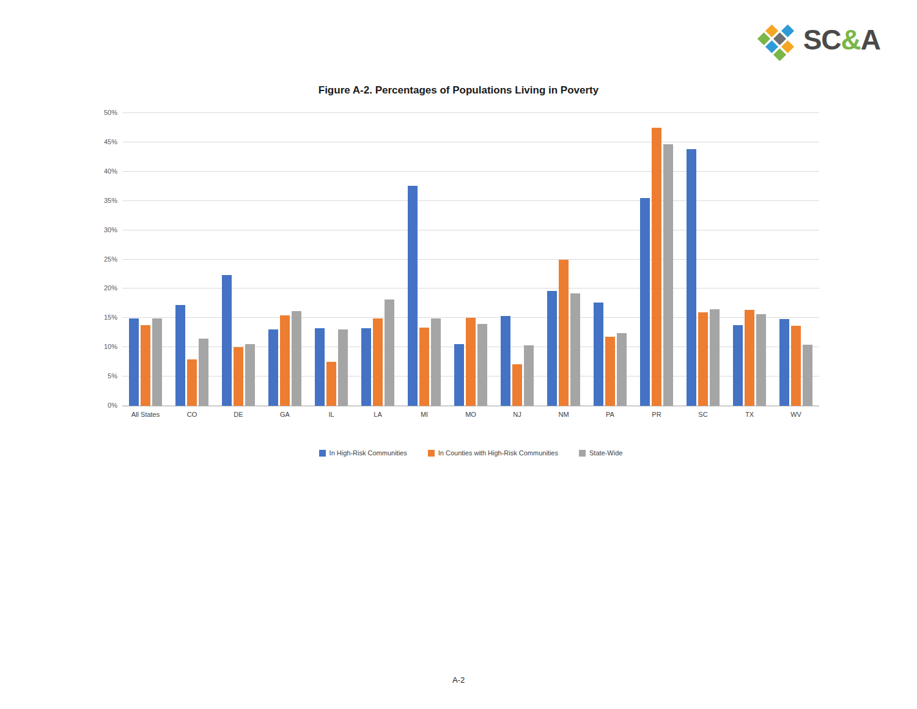SC&A
Figure A-2. Percentages of Populations Living in Poverty
50%
45%
40%
35%
30%
25%
20%
15%
10%
5%
0%
All States
CO
DE
GA
IL
LA
MI
MO
NJ
NM
PA
PR
SC
TX
WV
In High-Risk Communities In Counties with High-Risk Communities State-Wide
A-2